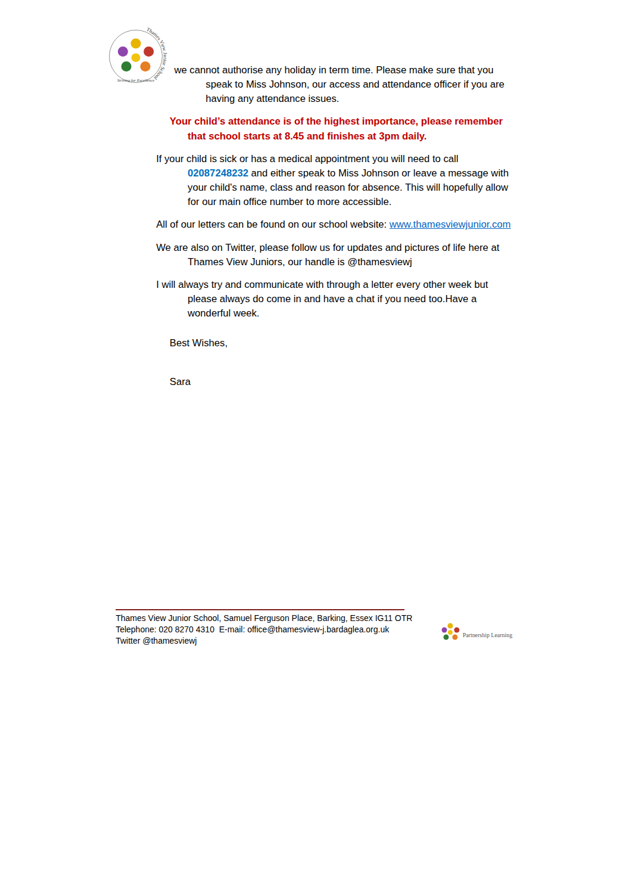we cannot authorise any holiday in term time. Please make sure that you speak to Miss Johnson, our access and attendance officer if you are having any attendance issues.
Your child’s attendance is of the highest importance, please remember that school starts at 8.45 and finishes at 3pm daily.
If your child is sick or has a medical appointment you will need to call 02087248232 and either speak to Miss Johnson or leave a message with your child's name, class and reason for absence. This will hopefully allow for our main office number to more accessible.
All of our letters can be found on our school website: www.thamesviewjunior.com
We are also on Twitter, please follow us for updates and pictures of life here at Thames View Juniors, our handle is @thamesviewj
I will always try and communicate with through a letter every other week but please always do come in and have a chat if you need too.Have a wonderful week.
Best Wishes,
Sara
Thames View Junior School, Samuel Ferguson Place, Barking, Essex IG11 OTR
Telephone: 020 8270 4310 E-mail: office@thamesview-j.bardaglea.org.uk
Twitter @thamesviewj